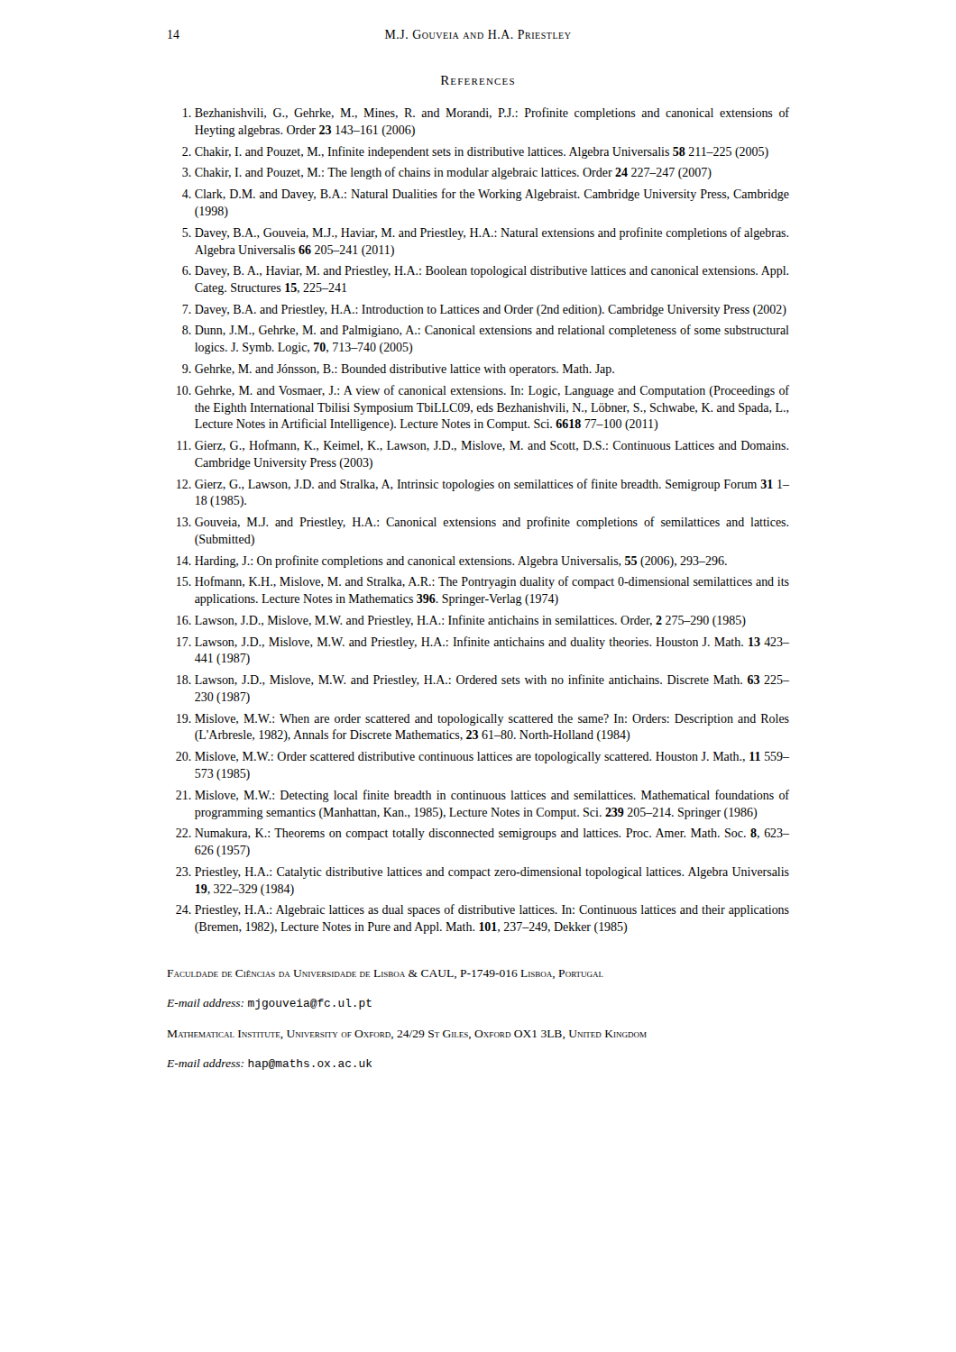14 M.J. Gouveia and H.A. Priestley 14
References
Bezhanishvili, G., Gehrke, M., Mines, R. and Morandi, P.J.: Profinite completions and canonical extensions of Heyting algebras. Order 23 143–161 (2006)
Chakir, I. and Pouzet, M., Infinite independent sets in distributive lattices. Algebra Universalis 58 211–225 (2005)
Chakir, I. and Pouzet, M.: The length of chains in modular algebraic lattices. Order 24 227–247 (2007)
Clark, D.M. and Davey, B.A.: Natural Dualities for the Working Algebraist. Cambridge University Press, Cambridge (1998)
Davey, B.A., Gouveia, M.J., Haviar, M. and Priestley, H.A.: Natural extensions and profinite completions of algebras. Algebra Universalis 66 205–241 (2011)
Davey, B. A., Haviar, M. and Priestley, H.A.: Boolean topological distributive lattices and canonical extensions. Appl. Categ. Structures 15, 225–241
Davey, B.A. and Priestley, H.A.: Introduction to Lattices and Order (2nd edition). Cambridge University Press (2002)
Dunn, J.M., Gehrke, M. and Palmigiano, A.: Canonical extensions and relational completeness of some substructural logics. J. Symb. Logic, 70, 713–740 (2005)
Gehrke, M. and Jónsson, B.: Bounded distributive lattice with operators. Math. Jap.
Gehrke, M. and Vosmaer, J.: A view of canonical extensions. In: Logic, Language and Computation (Proceedings of the Eighth International Tbilisi Symposium TbiLLC09, eds Bezhanishvili, N., Löbner, S., Schwabe, K. and Spada, L., Lecture Notes in Artificial Intelligence). Lecture Notes in Comput. Sci. 6618 77–100 (2011)
Gierz, G., Hofmann, K., Keimel, K., Lawson, J.D., Mislove, M. and Scott, D.S.: Continuous Lattices and Domains. Cambridge University Press (2003)
Gierz, G., Lawson, J.D. and Stralka, A, Intrinsic topologies on semilattices of finite breadth. Semigroup Forum 31 1–18 (1985).
Gouveia, M.J. and Priestley, H.A.: Canonical extensions and profinite completions of semilattices and lattices. (Submitted)
Harding, J.: On profinite completions and canonical extensions. Algebra Universalis, 55 (2006), 293–296.
Hofmann, K.H., Mislove, M. and Stralka, A.R.: The Pontryagin duality of compact 0-dimensional semilattices and its applications. Lecture Notes in Mathematics 396. Springer-Verlag (1974)
Lawson, J.D., Mislove, M.W. and Priestley, H.A.: Infinite antichains in semilattices. Order, 2 275–290 (1985)
Lawson, J.D., Mislove, M.W. and Priestley, H.A.: Infinite antichains and duality theories. Houston J. Math. 13 423–441 (1987)
Lawson, J.D., Mislove, M.W. and Priestley, H.A.: Ordered sets with no infinite antichains. Discrete Math. 63 225–230 (1987)
Mislove, M.W.: When are order scattered and topologically scattered the same? In: Orders: Description and Roles (L'Arbresle, 1982), Annals for Discrete Mathematics, 23 61–80. North-Holland (1984)
Mislove, M.W.: Order scattered distributive continuous lattices are topologically scattered. Houston J. Math., 11 559–573 (1985)
Mislove, M.W.: Detecting local finite breadth in continuous lattices and semilattices. Mathematical foundations of programming semantics (Manhattan, Kan., 1985), Lecture Notes in Comput. Sci. 239 205–214. Springer (1986)
Numakura, K.: Theorems on compact totally disconnected semigroups and lattices. Proc. Amer. Math. Soc. 8, 623–626 (1957)
Priestley, H.A.: Catalytic distributive lattices and compact zero-dimensional topological lattices. Algebra Universalis 19, 322–329 (1984)
Priestley, H.A.: Algebraic lattices as dual spaces of distributive lattices. In: Continuous lattices and their applications (Bremen, 1982), Lecture Notes in Pure and Appl. Math. 101, 237–249, Dekker (1985)
Faculdade de Ciências da Universidade de Lisboa & CAUL, P-1749-016 Lisboa, Portugal
E-mail address: mjgouveia@fc.ul.pt
Mathematical Institute, University of Oxford, 24/29 St Giles, Oxford OX1 3LB, United Kingdom
E-mail address: hap@maths.ox.ac.uk